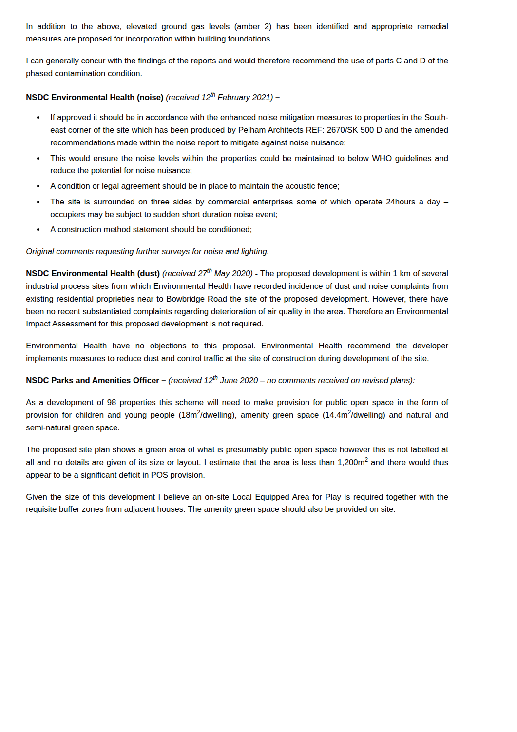In addition to the above, elevated ground gas levels (amber 2) has been identified and appropriate remedial measures are proposed for incorporation within building foundations.
I can generally concur with the findings of the reports and would therefore recommend the use of parts C and D of the phased contamination condition.
NSDC Environmental Health (noise) (received 12th February 2021) –
If approved it should be in accordance with the enhanced noise mitigation measures to properties in the South-east corner of the site which has been produced by Pelham Architects REF: 2670/SK 500 D and the amended recommendations made within the noise report to mitigate against noise nuisance;
This would ensure the noise levels within the properties could be maintained to below WHO guidelines and reduce the potential for noise nuisance;
A condition or legal agreement should be in place to maintain the acoustic fence;
The site is surrounded on three sides by commercial enterprises some of which operate 24hours a day – occupiers may be subject to sudden short duration noise event;
A construction method statement should be conditioned;
Original comments requesting further surveys for noise and lighting.
NSDC Environmental Health (dust) (received 27th May 2020) - The proposed development is within 1 km of several industrial process sites from which Environmental Health have recorded incidence of dust and noise complaints from existing residential proprieties near to Bowbridge Road the site of the proposed development. However, there have been no recent substantiated complaints regarding deterioration of air quality in the area. Therefore an Environmental Impact Assessment for this proposed development is not required.
Environmental Health have no objections to this proposal. Environmental Health recommend the developer implements measures to reduce dust and control traffic at the site of construction during development of the site.
NSDC Parks and Amenities Officer – (received 12th June 2020 – no comments received on revised plans):
As a development of 98 properties this scheme will need to make provision for public open space in the form of provision for children and young people (18m2/dwelling), amenity green space (14.4m2/dwelling) and natural and semi-natural green space.
The proposed site plan shows a green area of what is presumably public open space however this is not labelled at all and no details are given of its size or layout. I estimate that the area is less than 1,200m2 and there would thus appear to be a significant deficit in POS provision.
Given the size of this development I believe an on-site Local Equipped Area for Play is required together with the requisite buffer zones from adjacent houses. The amenity green space should also be provided on site.